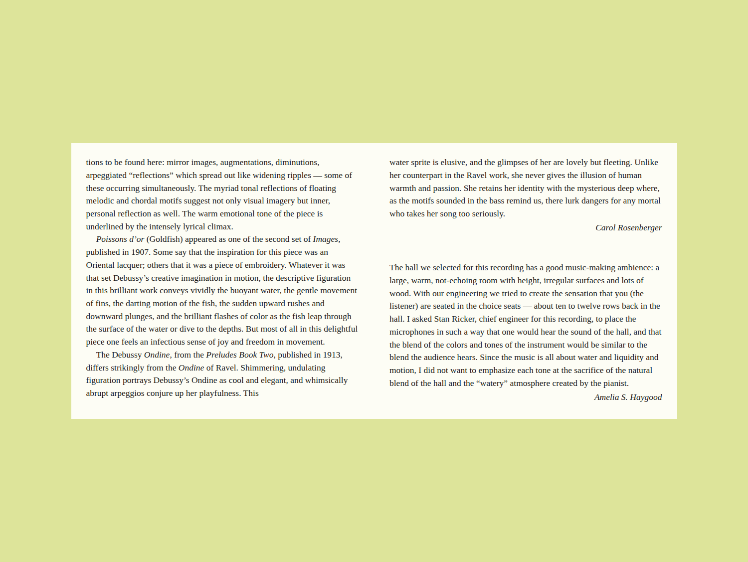tions to be found here: mirror images, augmentations, diminutions, arpeggiated “reflections” which spread out like widening ripples — some of these occurring simultaneously. The myriad tonal reflections of floating melodic and chordal motifs suggest not only visual imagery but inner, personal reflection as well. The warm emotional tone of the piece is underlined by the intensely lyrical climax.
Poissons d’or (Goldfish) appeared as one of the second set of Images, published in 1907. Some say that the inspiration for this piece was an Oriental lacquer; others that it was a piece of embroidery. Whatever it was that set Debussy’s creative imagination in motion, the descriptive figuration in this brilliant work conveys vividly the buoyant water, the gentle movement of fins, the darting motion of the fish, the sudden upward rushes and downward plunges, and the brilliant flashes of color as the fish leap through the surface of the water or dive to the depths. But most of all in this delightful piece one feels an infectious sense of joy and freedom in movement.
The Debussy Ondine, from the Preludes Book Two, published in 1913, differs strikingly from the Ondine of Ravel. Shimmering, undulating figuration portrays Debussy’s Ondine as cool and elegant, and whimsically abrupt arpeggios conjure up her playfulness. This
water sprite is elusive, and the glimpses of her are lovely but fleeting. Unlike her counterpart in the Ravel work, she never gives the illusion of human warmth and passion. She retains her identity with the mysterious deep where, as the motifs sounded in the bass remind us, there lurk dangers for any mortal who takes her song too seriously.
Carol Rosenberger
The hall we selected for this recording has a good music-making ambience: a large, warm, not-echoing room with height, irregular surfaces and lots of wood. With our engineering we tried to create the sensation that you (the listener) are seated in the choice seats — about ten to twelve rows back in the hall. I asked Stan Ricker, chief engineer for this recording, to place the microphones in such a way that one would hear the sound of the hall, and that the blend of the colors and tones of the instrument would be similar to the blend the audience hears. Since the music is all about water and liquidity and motion, I did not want to emphasize each tone at the sacrifice of the natural blend of the hall and the “watery” atmosphere created by the pianist.
Amelia S. Haygood